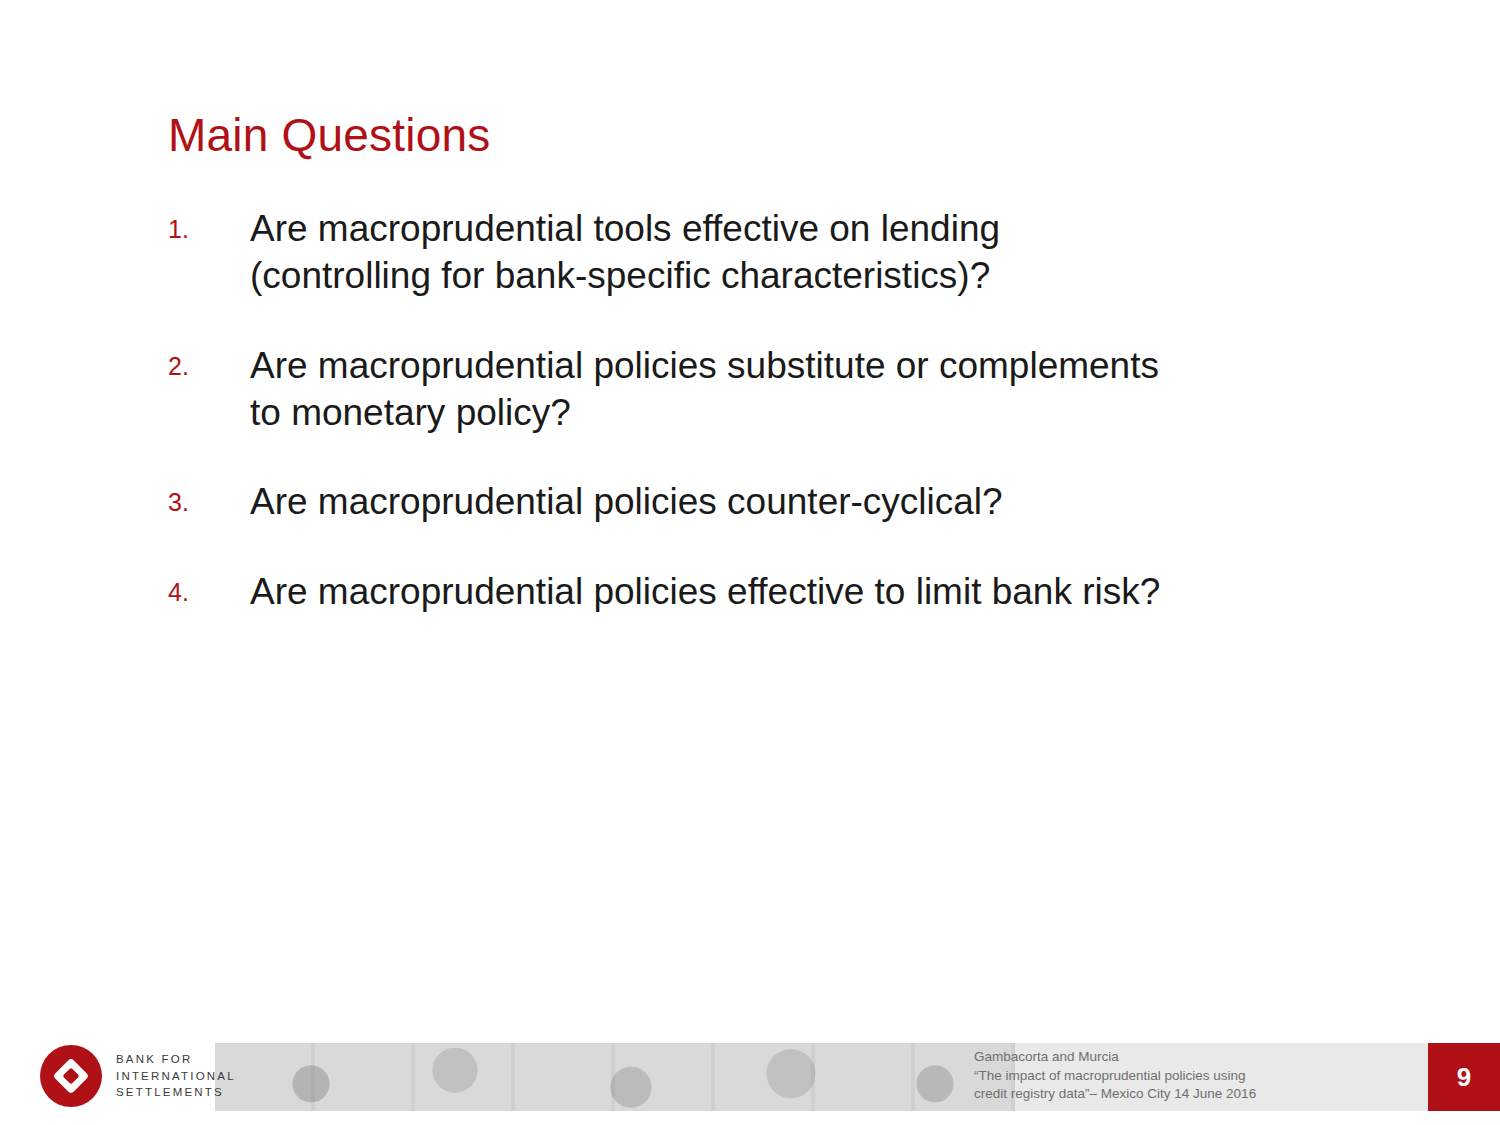Main Questions
Are macroprudential tools effective on lending (controlling for bank-specific characteristics)?
Are macroprudential policies substitute or complements to monetary policy?
Are macroprudential policies counter-cyclical?
Are macroprudential policies effective to limit bank risk?
Bank for
International
Settlements
Gambacorta and Murcia
“The impact of macroprudential policies using
credit registry data”– Mexico City 14 June 2016
9